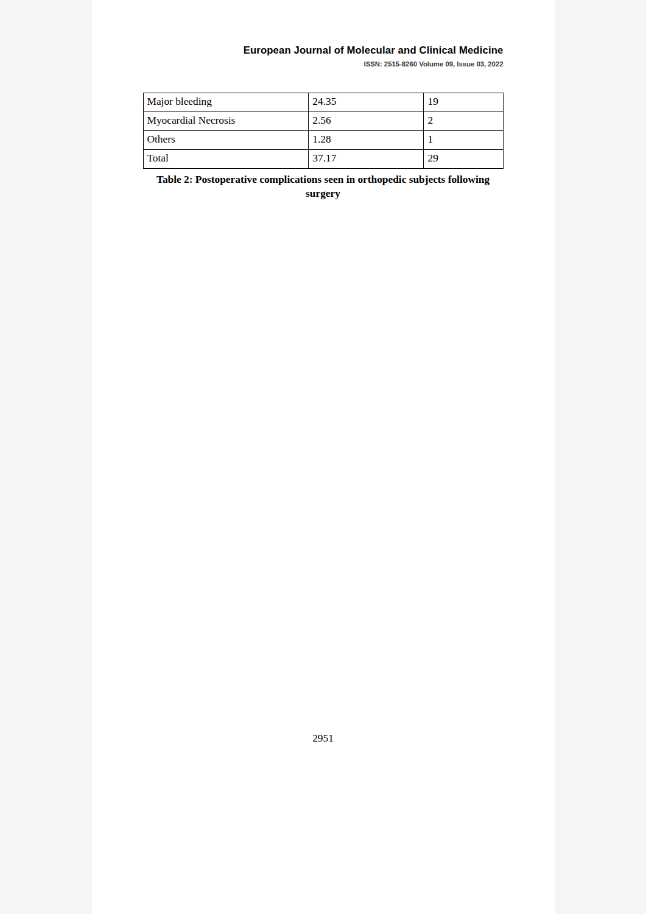European Journal of Molecular and Clinical Medicine
ISSN: 2515-8260 Volume 09, Issue 03, 2022
| Major bleeding | 24.35 | 19 |
| Myocardial Necrosis | 2.56 | 2 |
| Others | 1.28 | 1 |
| Total | 37.17 | 29 |
Table 2: Postoperative complications seen in orthopedic subjects following surgery
2951